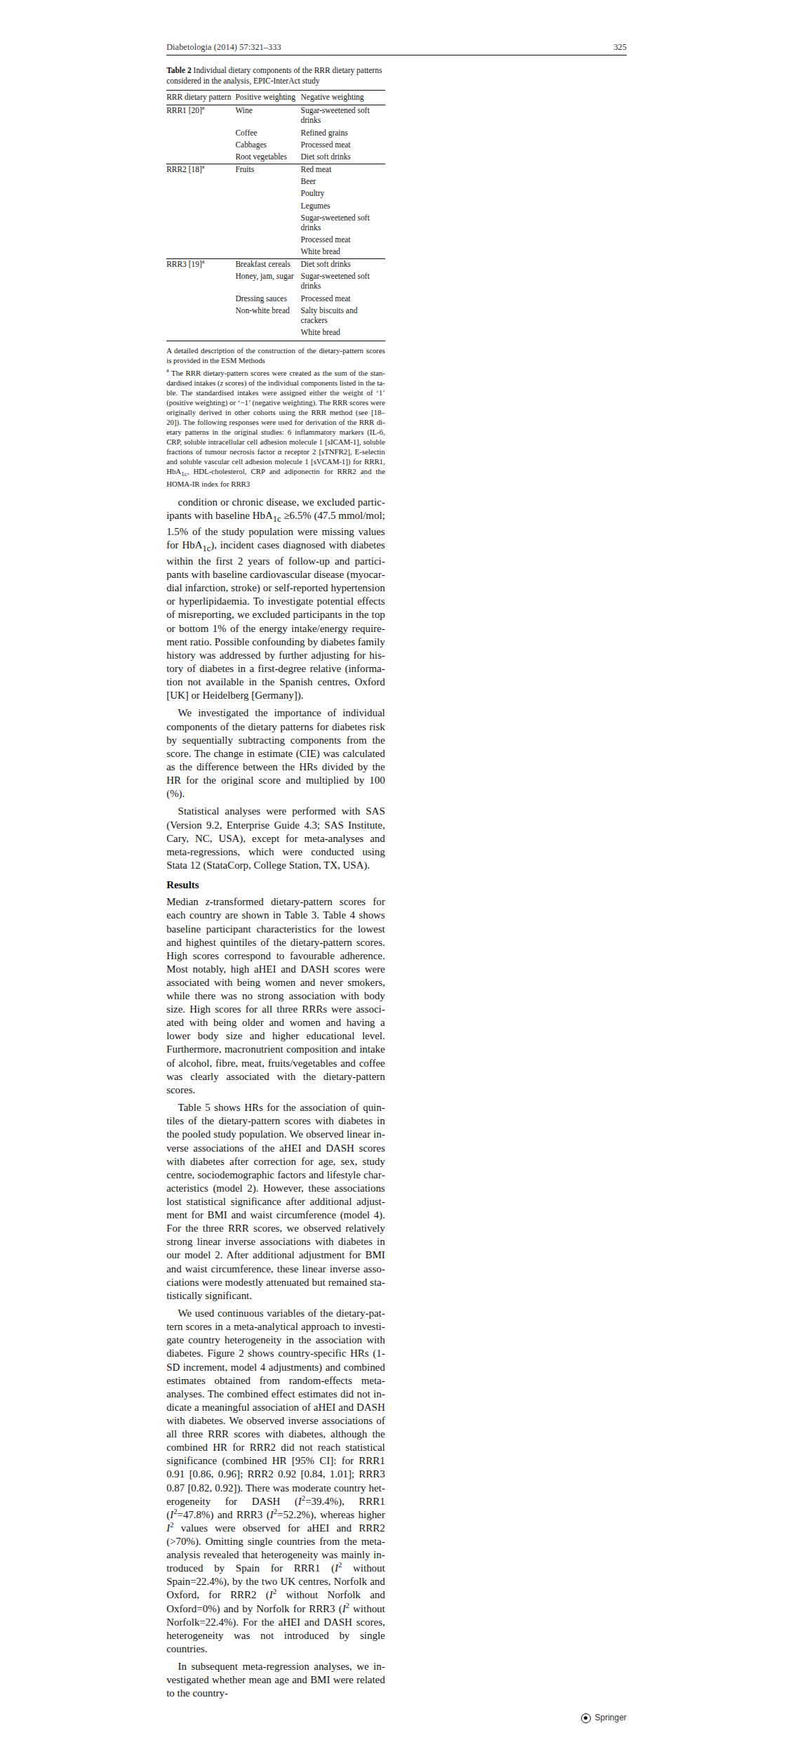Diabetologia (2014) 57:321–333
325
Table 2 Individual dietary components of the RRR dietary patterns considered in the analysis, EPIC-InterAct study
| RRR dietary pattern | Positive weighting | Negative weighting |
| --- | --- | --- |
| RRR1 [20] a | Wine | Sugar-sweetened soft drinks |
| | Coffee | Refined grains |
| | Cabbages | Processed meat |
| | Root vegetables | Diet soft drinks |
| RRR2 [18] a | Fruits | Red meat |
| | | Beer |
| | | Poultry |
| | | Legumes |
| | | Sugar-sweetened soft drinks |
| | | Processed meat |
| | | White bread |
| RRR3 [19] a | Breakfast cereals | Diet soft drinks |
| | Honey, jam, sugar | Sugar-sweetened soft drinks |
| | Dressing sauces | Processed meat |
| | Non-white bread | Salty biscuits and crackers |
| | | White bread |
A detailed description of the construction of the dietary-pattern scores is provided in the ESM Methods
a The RRR dietary-pattern scores were created as the sum of the standardised intakes (z scores) of the individual components listed in the table. The standardised intakes were assigned either the weight of ‘1’ (positive weighting) or ‘−1’ (negative weighting). The RRR scores were originally derived in other cohorts using the RRR method (see [18–20]). The following responses were used for derivation of the RRR dietary patterns in the original studies: 6 inflammatory markers (IL-6, CRP, soluble intracellular cell adhesion molecule 1 [sICAM-1], soluble fractions of tumour necrosis factor α receptor 2 [sTNFR2], E-selectin and soluble vascular cell adhesion molecule 1 [sVCAM-1]) for RRR1, HbA1c, HDL-cholesterol, CRP and adiponectin for RRR2 and the HOMA-IR index for RRR3
condition or chronic disease, we excluded participants with baseline HbA1c ≥6.5% (47.5 mmol/mol; 1.5% of the study population were missing values for HbA1c), incident cases diagnosed with diabetes within the first 2 years of follow-up and participants with baseline cardiovascular disease (myocardial infarction, stroke) or self-reported hypertension or hyperlipidaemia. To investigate potential effects of misreporting, we excluded participants in the top or bottom 1% of the energy intake/energy requirement ratio. Possible confounding by diabetes family history was addressed by further adjusting for history of diabetes in a first-degree relative (information not available in the Spanish centres, Oxford [UK] or Heidelberg [Germany]).
We investigated the importance of individual components of the dietary patterns for diabetes risk by sequentially subtracting components from the score. The change in estimate (CIE) was calculated as the difference between the HRs divided by the HR for the original score and multiplied by 100 (%).
Statistical analyses were performed with SAS (Version 9.2, Enterprise Guide 4.3; SAS Institute, Cary, NC, USA), except for meta-analyses and meta-regressions, which were conducted using Stata 12 (StataCorp, College Station, TX, USA).
Results
Median z-transformed dietary-pattern scores for each country are shown in Table 3. Table 4 shows baseline participant characteristics for the lowest and highest quintiles of the dietary-pattern scores. High scores correspond to favourable adherence. Most notably, high aHEI and DASH scores were associated with being women and never smokers, while there was no strong association with body size. High scores for all three RRRs were associated with being older and women and having a lower body size and higher educational level. Furthermore, macronutrient composition and intake of alcohol, fibre, meat, fruits/vegetables and coffee was clearly associated with the dietary-pattern scores.
Table 5 shows HRs for the association of quintiles of the dietary-pattern scores with diabetes in the pooled study population. We observed linear inverse associations of the aHEI and DASH scores with diabetes after correction for age, sex, study centre, sociodemographic factors and lifestyle characteristics (model 2). However, these associations lost statistical significance after additional adjustment for BMI and waist circumference (model 4). For the three RRR scores, we observed relatively strong linear inverse associations with diabetes in our model 2. After additional adjustment for BMI and waist circumference, these linear inverse associations were modestly attenuated but remained statistically significant.
We used continuous variables of the dietary-pattern scores in a meta-analytical approach to investigate country heterogeneity in the association with diabetes. Figure 2 shows country-specific HRs (1-SD increment, model 4 adjustments) and combined estimates obtained from random-effects meta-analyses. The combined effect estimates did not indicate a meaningful association of aHEI and DASH with diabetes. We observed inverse associations of all three RRR scores with diabetes, although the combined HR for RRR2 did not reach statistical significance (combined HR [95% CI]: for RRR1 0.91 [0.86, 0.96]; RRR2 0.92 [0.84, 1.01]; RRR3 0.87 [0.82, 0.92]). There was moderate country heterogeneity for DASH (I2=39.4%), RRR1 (I2=47.8%) and RRR3 (I2=52.2%), whereas higher I2 values were observed for aHEI and RRR2 (>70%). Omitting single countries from the meta-analysis revealed that heterogeneity was mainly introduced by Spain for RRR1 (I2 without Spain=22.4%), by the two UK centres, Norfolk and Oxford, for RRR2 (I2 without Norfolk and Oxford=0%) and by Norfolk for RRR3 (I2 without Norfolk=22.4%). For the aHEI and DASH scores, heterogeneity was not introduced by single countries.
In subsequent meta-regression analyses, we investigated whether mean age and BMI were related to the country-
Springer